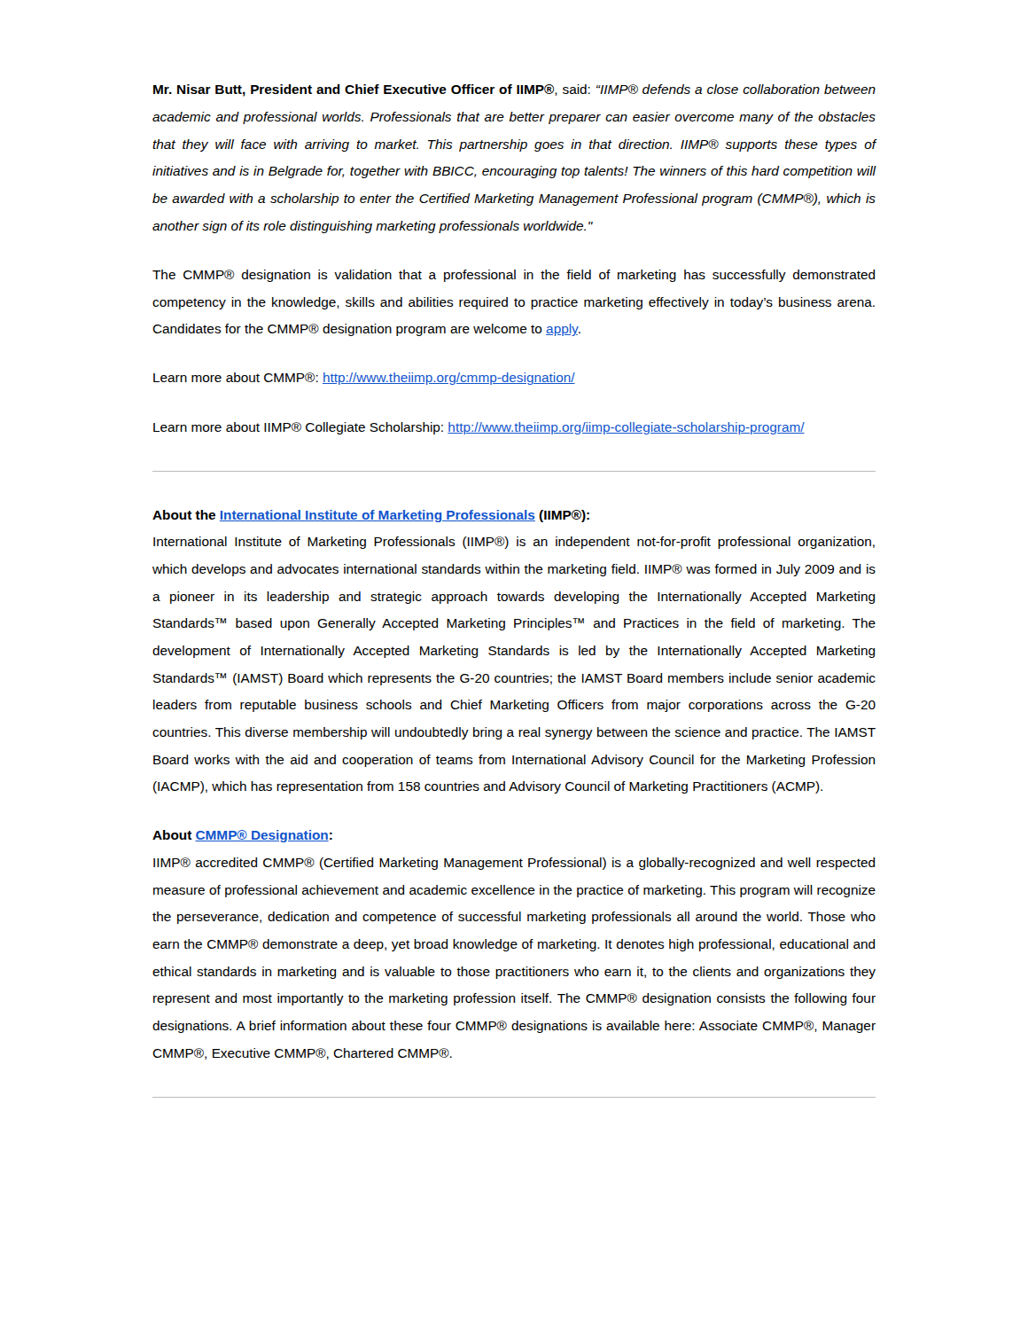Mr. Nisar Butt, President and Chief Executive Officer of IIMP®, said: “IIMP® defends a close collaboration between academic and professional worlds. Professionals that are better preparer can easier overcome many of the obstacles that they will face with arriving to market. This partnership goes in that direction. IIMP® supports these types of initiatives and is in Belgrade for, together with BBICC, encouraging top talents! The winners of this hard competition will be awarded with a scholarship to enter the Certified Marketing Management Professional program (CMMP®), which is another sign of its role distinguishing marketing professionals worldwide."
The CMMP® designation is validation that a professional in the field of marketing has successfully demonstrated competency in the knowledge, skills and abilities required to practice marketing effectively in today’s business arena. Candidates for the CMMP® designation program are welcome to apply.
Learn more about CMMP®: http://www.theiimp.org/cmmp-designation/
Learn more about IIMP® Collegiate Scholarship: http://www.theiimp.org/iimp-collegiate-scholarship-program/
About the International Institute of Marketing Professionals (IIMP®):
International Institute of Marketing Professionals (IIMP®) is an independent not-for-profit professional organization, which develops and advocates international standards within the marketing field. IIMP® was formed in July 2009 and is a pioneer in its leadership and strategic approach towards developing the Internationally Accepted Marketing Standards™ based upon Generally Accepted Marketing Principles™ and Practices in the field of marketing. The development of Internationally Accepted Marketing Standards is led by the Internationally Accepted Marketing Standards™ (IAMST) Board which represents the G-20 countries; the IAMST Board members include senior academic leaders from reputable business schools and Chief Marketing Officers from major corporations across the G-20 countries. This diverse membership will undoubtedly bring a real synergy between the science and practice. The IAMST Board works with the aid and cooperation of teams from International Advisory Council for the Marketing Profession (IACMP), which has representation from 158 countries and Advisory Council of Marketing Practitioners (ACMP).
About CMMP® Designation:
IIMP® accredited CMMP® (Certified Marketing Management Professional) is a globally-recognized and well respected measure of professional achievement and academic excellence in the practice of marketing. This program will recognize the perseverance, dedication and competence of successful marketing professionals all around the world. Those who earn the CMMP® demonstrate a deep, yet broad knowledge of marketing. It denotes high professional, educational and ethical standards in marketing and is valuable to those practitioners who earn it, to the clients and organizations they represent and most importantly to the marketing profession itself. The CMMP® designation consists the following four designations. A brief information about these four CMMP® designations is available here: Associate CMMP®, Manager CMMP®, Executive CMMP®, Chartered CMMP®.